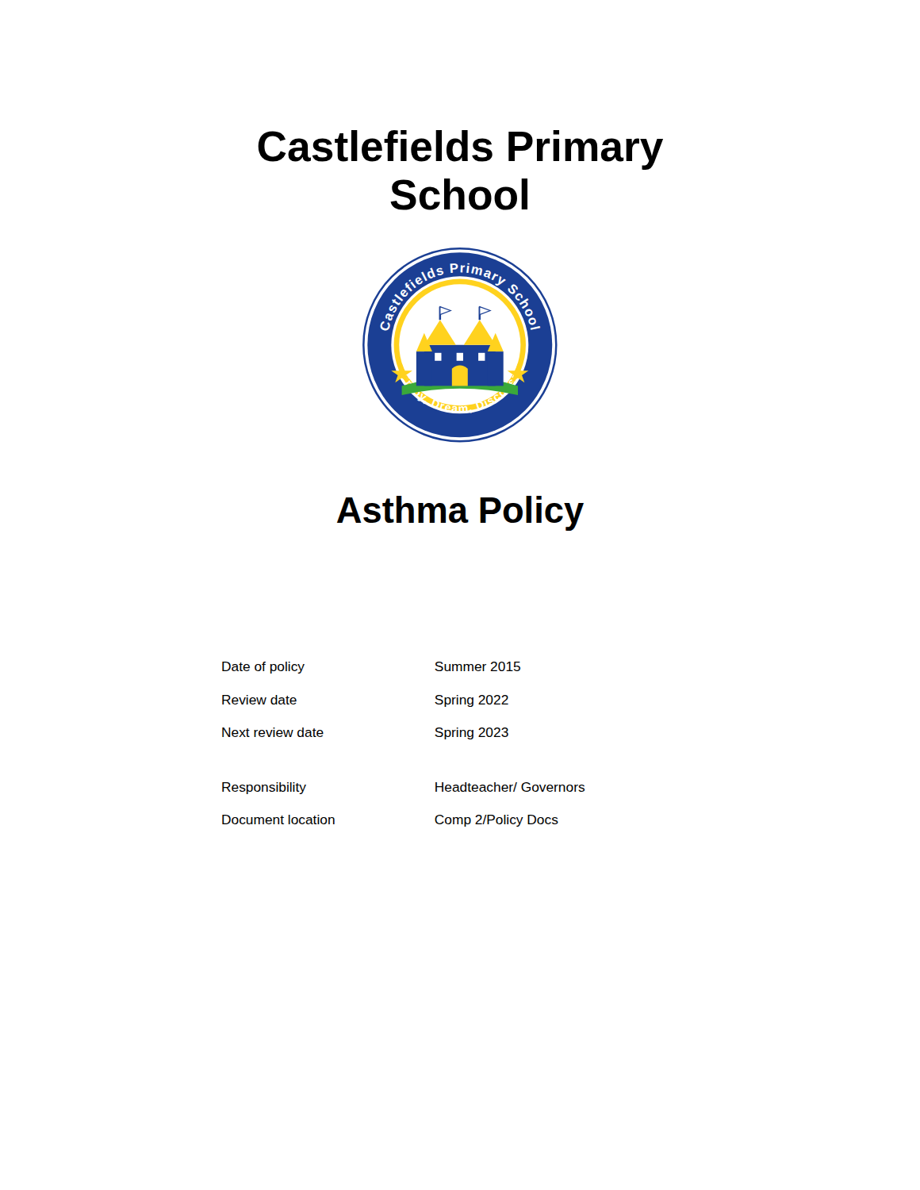Castlefields Primary School
Castlefields Primary School Enjoy, Dream, Discover
Asthma Policy
| Date of policy | Summer 2015 |
| Review date | Spring 2022 |
| Next review date | Spring 2023 |
| Responsibility | Headteacher/ Governors |
| Document location | Comp 2/Policy Docs |